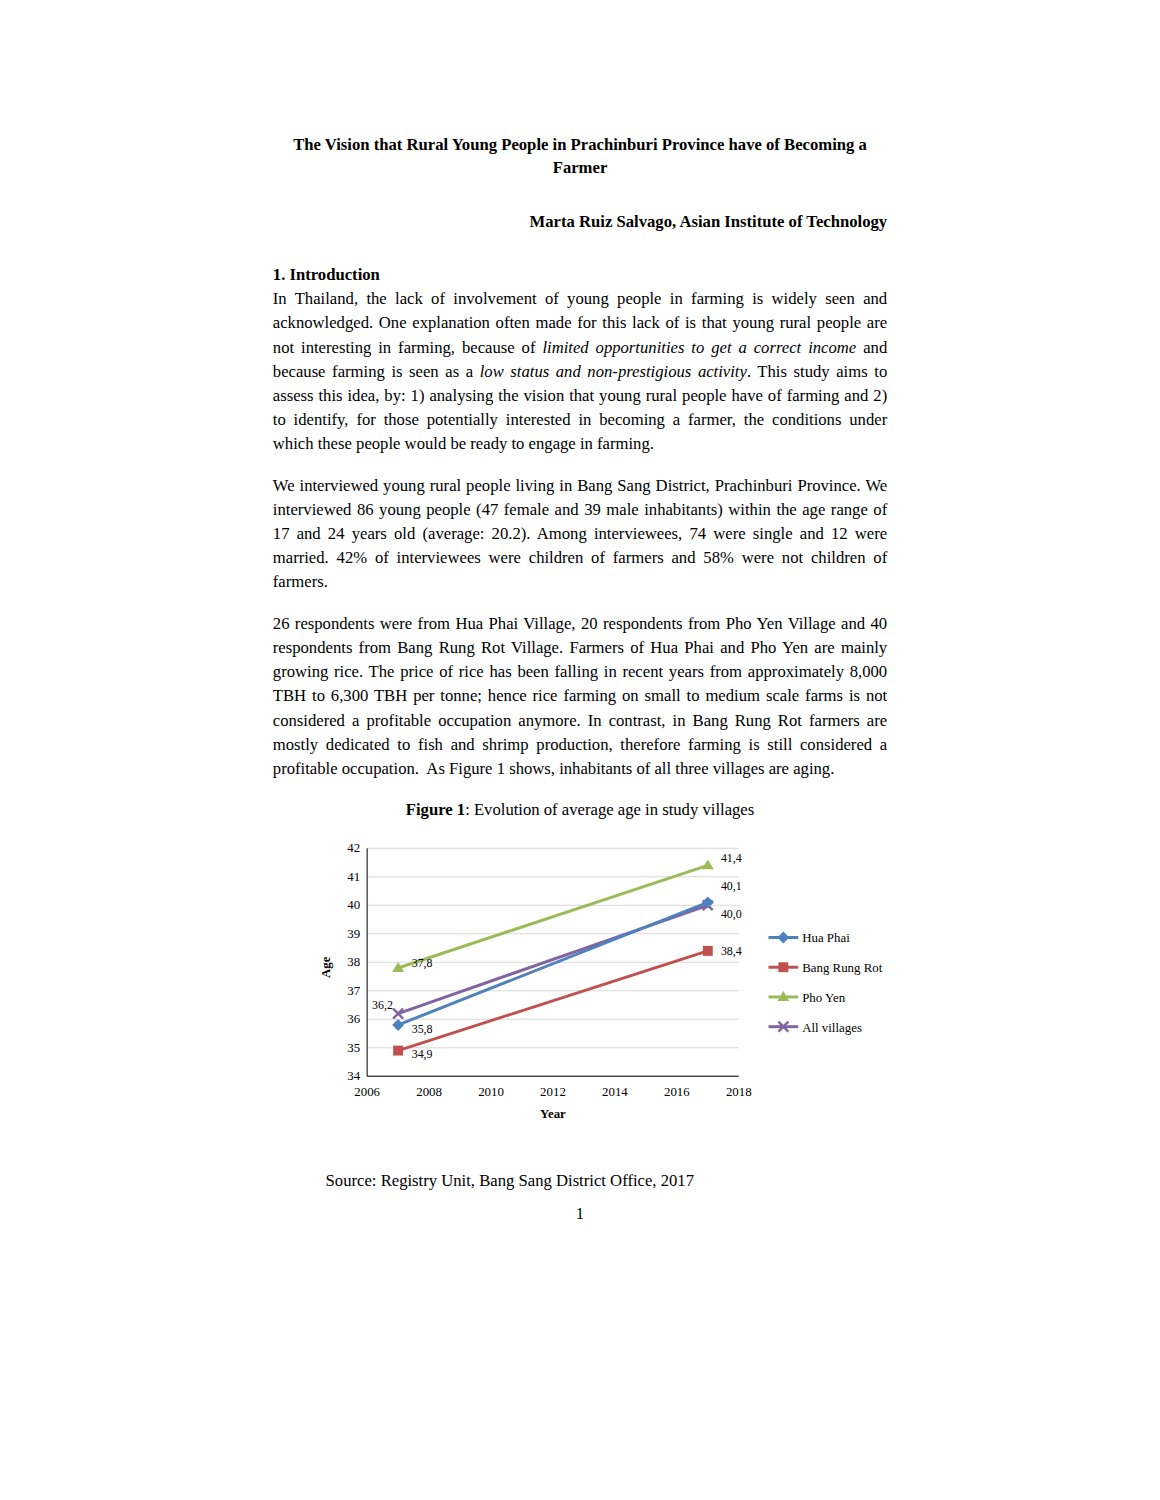The Vision that Rural Young People in Prachinburi Province have of Becoming a
Farmer
Marta Ruiz Salvago, Asian Institute of Technology
1. Introduction
In Thailand, the lack of involvement of young people in farming is widely seen and acknowledged. One explanation often made for this lack of is that young rural people are not interesting in farming, because of limited opportunities to get a correct income and because farming is seen as a low status and non-prestigious activity. This study aims to assess this idea, by: 1) analysing the vision that young rural people have of farming and 2) to identify, for those potentially interested in becoming a farmer, the conditions under which these people would be ready to engage in farming.
We interviewed young rural people living in Bang Sang District, Prachinburi Province. We interviewed 86 young people (47 female and 39 male inhabitants) within the age range of 17 and 24 years old (average: 20.2). Among interviewees, 74 were single and 12 were married. 42% of interviewees were children of farmers and 58% were not children of farmers.
26 respondents were from Hua Phai Village, 20 respondents from Pho Yen Village and 40 respondents from Bang Rung Rot Village. Farmers of Hua Phai and Pho Yen are mainly growing rice. The price of rice has been falling in recent years from approximately 8,000 TBH to 6,300 TBH per tonne; hence rice farming on small to medium scale farms is not considered a profitable occupation anymore. In contrast, in Bang Rung Rot farmers are mostly dedicated to fish and shrimp production, therefore farming is still considered a profitable occupation. As Figure 1 shows, inhabitants of all three villages are aging.
Figure 1: Evolution of average age in study villages
42 41 40 39 38 37 36 35 34 Age 2006 2008 2010 2012 2014 2016 2018 Year 41,4 40,1 40,0 38,4 37,8 36,2 35,8 34,9 Hua Phai Bang Rung Rot Pho Yen All villages
Source: Registry Unit, Bang Sang District Office, 2017
1